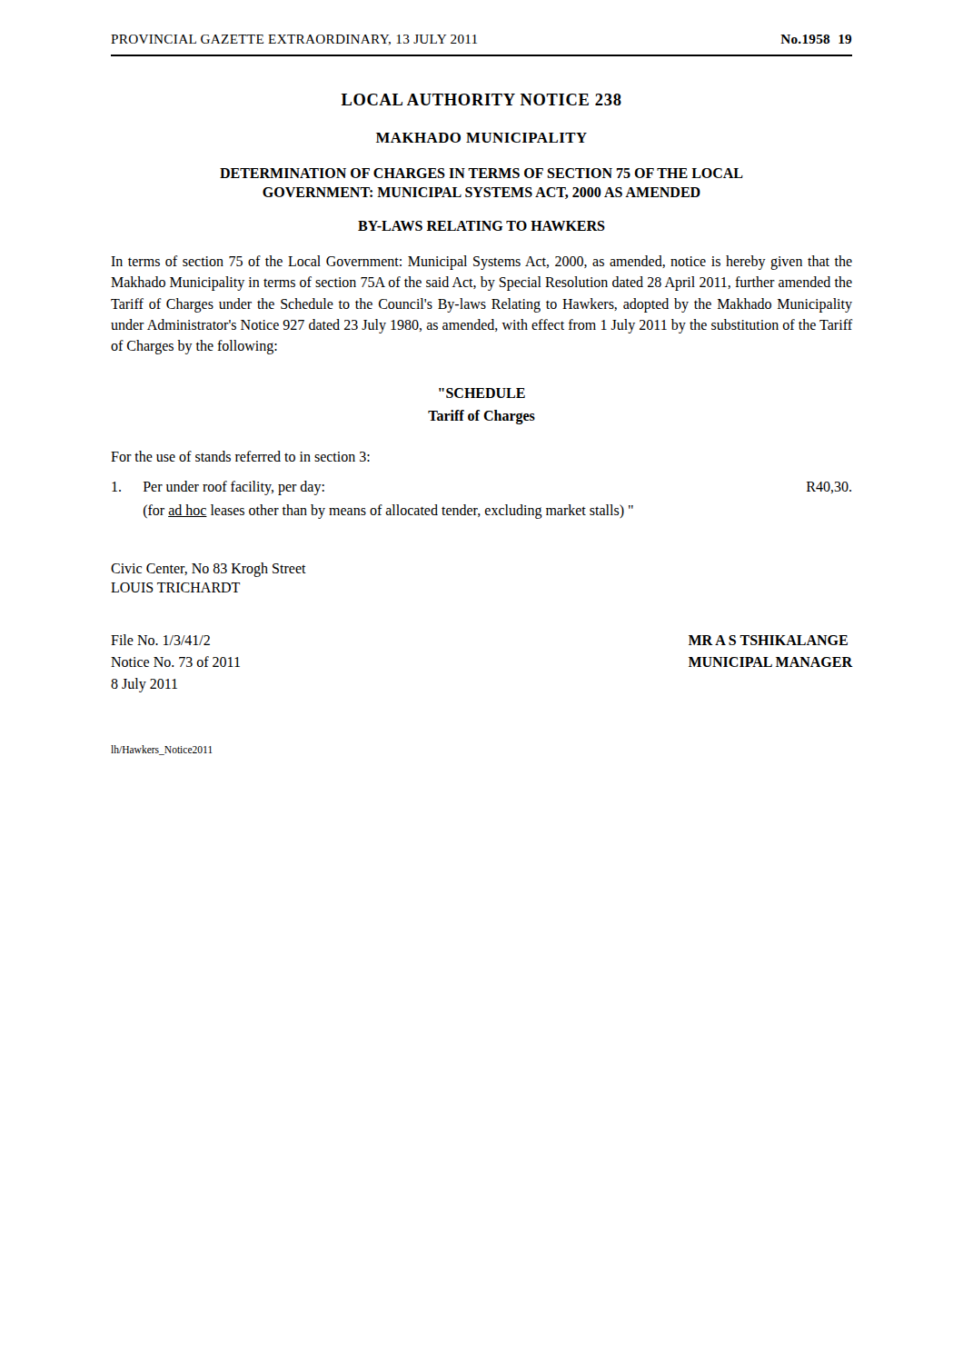PROVINCIAL GAZETTE EXTRAORDINARY, 13 JULY 2011 No.1958 19
LOCAL AUTHORITY NOTICE 238
MAKHADO MUNICIPALITY
DETERMINATION OF CHARGES IN TERMS OF SECTION 75 OF THE LOCAL
GOVERNMENT: MUNICIPAL SYSTEMS ACT, 2000 AS AMENDED
BY-LAWS RELATING TO HAWKERS
In terms of section 75 of the Local Government: Municipal Systems Act, 2000, as amended, notice is hereby given that the Makhado Municipality in terms of section 75A of the said Act, by Special Resolution dated 28 April 2011, further amended the Tariff of Charges under the Schedule to the Council's By-laws Relating to Hawkers, adopted by the Makhado Municipality under Administrator's Notice 927 dated 23 July 1980, as amended, with effect from 1 July 2011 by the substitution of the Tariff of Charges by the following:
"SCHEDULE
Tariff of Charges
For the use of stands referred to in section 3:
| 1. | Per under roof facility, per day: (for ad hoc leases other than by means of allocated tender, excluding market stalls) " | R40,30. |
Civic Center, No 83 Krogh Street
LOUIS TRICHARDT
File No. 1/3/41/2
Notice No. 73 of 2011
8 July 2011
MR A S TSHIKALANGE
MUNICIPAL MANAGER
lh/Hawkers_Notice2011